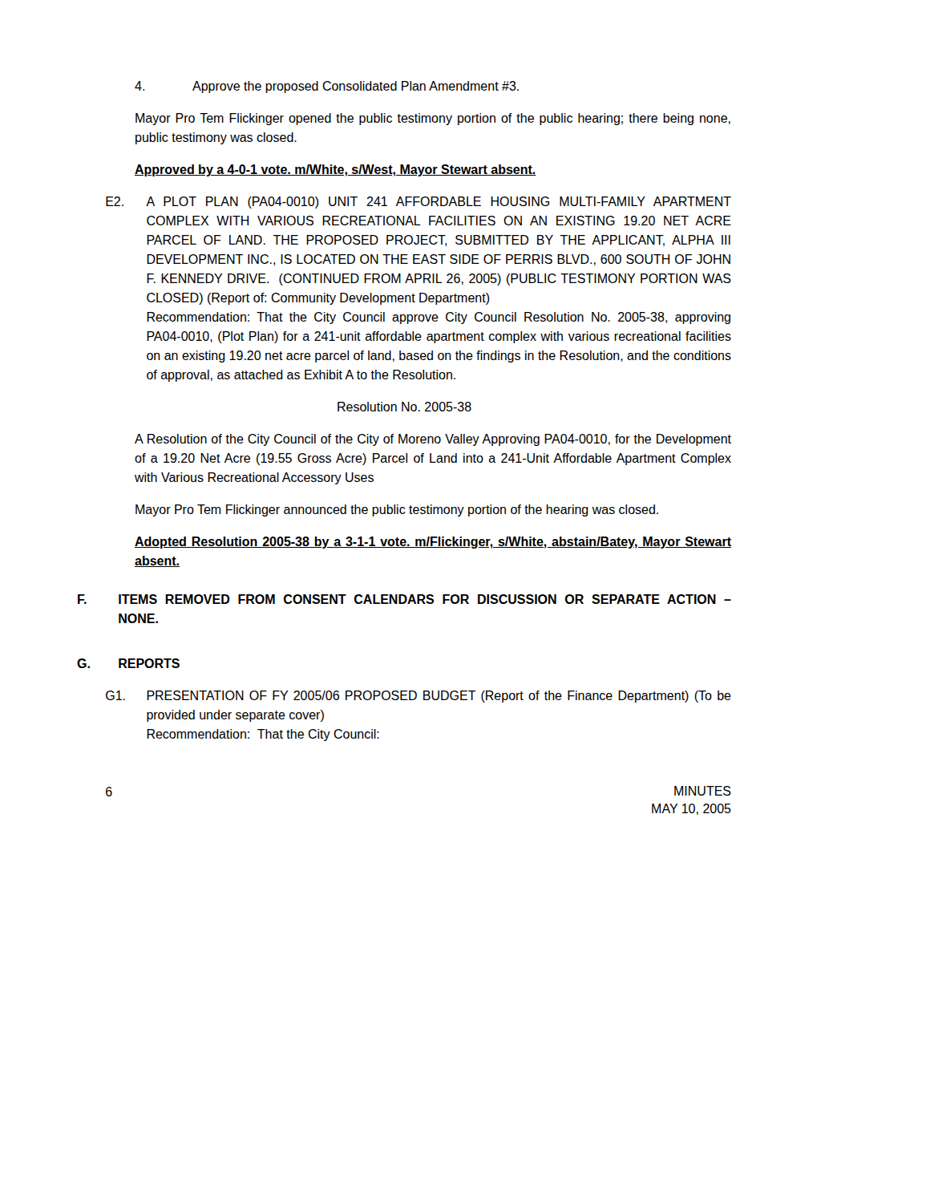4.
Approve the proposed Consolidated Plan Amendment #3.
Mayor Pro Tem Flickinger opened the public testimony portion of the public hearing; there being none, public testimony was closed.
Approved by a 4-0-1 vote. m/White, s/West, Mayor Stewart absent.
E2.
A PLOT PLAN (PA04-0010) UNIT 241 AFFORDABLE HOUSING MULTI-FAMILY APARTMENT COMPLEX WITH VARIOUS RECREATIONAL FACILITIES ON AN EXISTING 19.20 NET ACRE PARCEL OF LAND. THE PROPOSED PROJECT, SUBMITTED BY THE APPLICANT, ALPHA III DEVELOPMENT INC., IS LOCATED ON THE EAST SIDE OF PERRIS BLVD., 600 SOUTH OF JOHN F. KENNEDY DRIVE. (CONTINUED FROM APRIL 26, 2005) (PUBLIC TESTIMONY PORTION WAS CLOSED) (Report of: Community Development Department)
Recommendation: That the City Council approve City Council Resolution No. 2005-38, approving PA04-0010, (Plot Plan) for a 241-unit affordable apartment complex with various recreational facilities on an existing 19.20 net acre parcel of land, based on the findings in the Resolution, and the conditions of approval, as attached as Exhibit A to the Resolution.
Resolution No. 2005-38
A Resolution of the City Council of the City of Moreno Valley Approving PA04-0010, for the Development of a 19.20 Net Acre (19.55 Gross Acre) Parcel of Land into a 241-Unit Affordable Apartment Complex with Various Recreational Accessory Uses
Mayor Pro Tem Flickinger announced the public testimony portion of the hearing was closed.
Adopted Resolution 2005-38 by a 3-1-1 vote. m/Flickinger, s/White, abstain/Batey, Mayor Stewart absent.
F.
ITEMS REMOVED FROM CONSENT CALENDARS FOR DISCUSSION OR SEPARATE ACTION – NONE.
G.
REPORTS
G1.
PRESENTATION OF FY 2005/06 PROPOSED BUDGET (Report of the Finance Department) (To be provided under separate cover)
Recommendation: That the City Council:
6
MINUTES
MAY 10, 2005